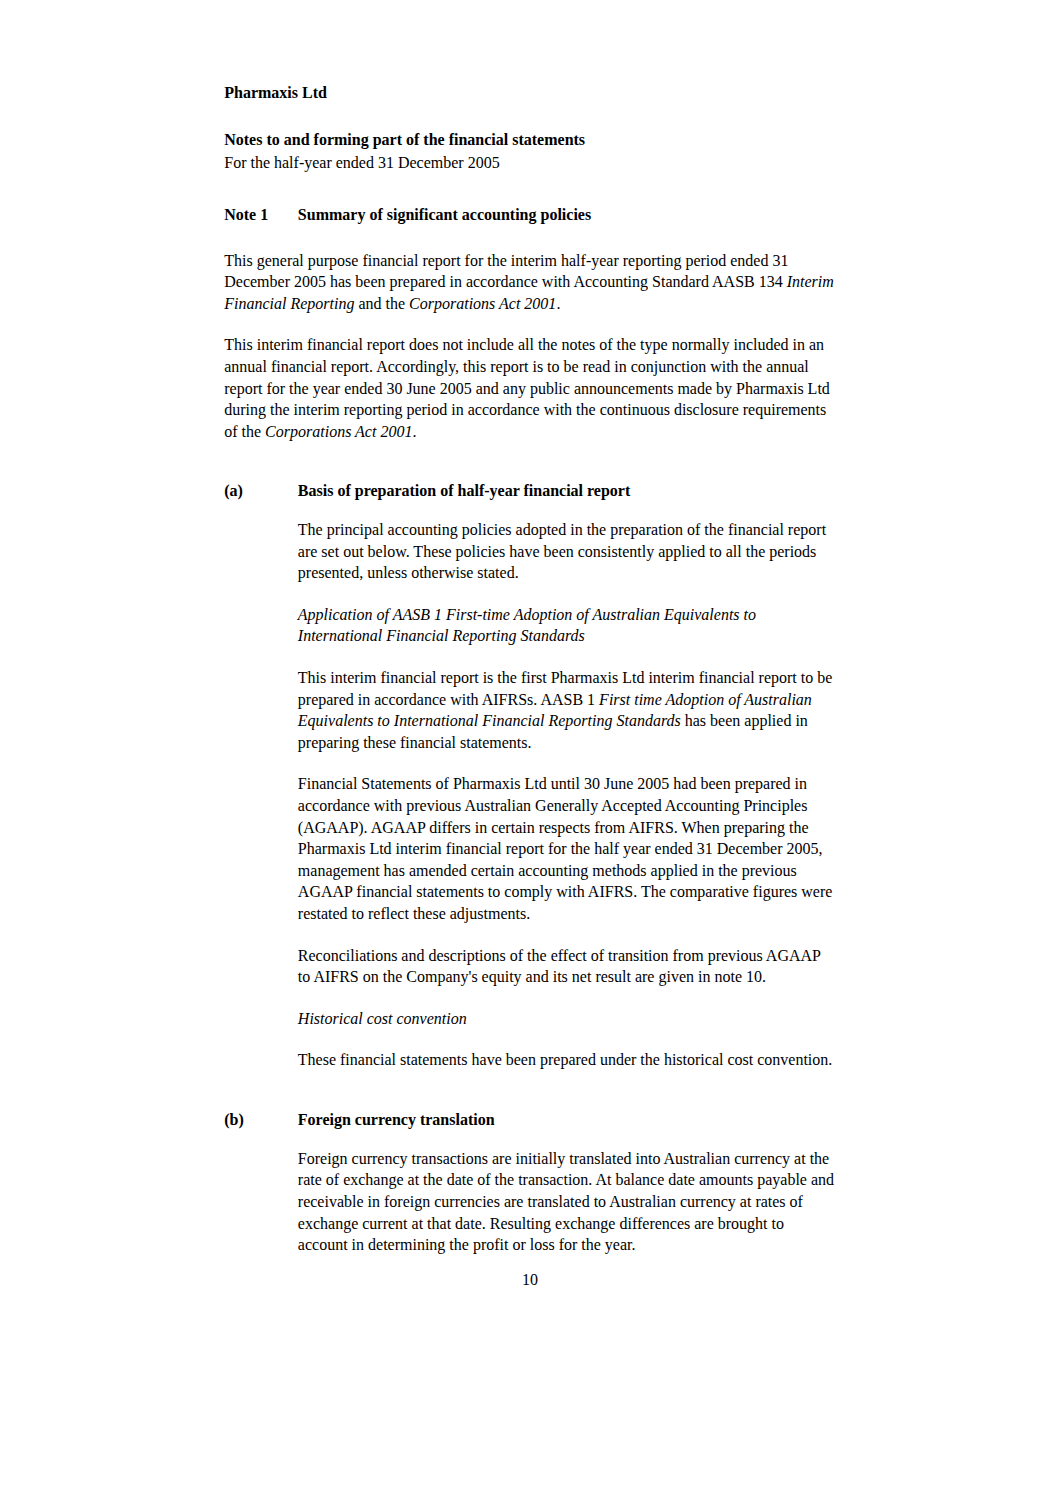Pharmaxis Ltd
Notes to and forming part of the financial statements
For the half-year ended 31 December 2005
Note 1 Summary of significant accounting policies
This general purpose financial report for the interim half-year reporting period ended 31 December 2005 has been prepared in accordance with Accounting Standard AASB 134 Interim Financial Reporting and the Corporations Act 2001.
This interim financial report does not include all the notes of the type normally included in an annual financial report. Accordingly, this report is to be read in conjunction with the annual report for the year ended 30 June 2005 and any public announcements made by Pharmaxis Ltd during the interim reporting period in accordance with the continuous disclosure requirements of the Corporations Act 2001.
(a) Basis of preparation of half-year financial report
The principal accounting policies adopted in the preparation of the financial report are set out below. These policies have been consistently applied to all the periods presented, unless otherwise stated.
Application of AASB 1 First-time Adoption of Australian Equivalents to International Financial Reporting Standards
This interim financial report is the first Pharmaxis Ltd interim financial report to be prepared in accordance with AIFRSs. AASB 1 First time Adoption of Australian Equivalents to International Financial Reporting Standards has been applied in preparing these financial statements.
Financial Statements of Pharmaxis Ltd until 30 June 2005 had been prepared in accordance with previous Australian Generally Accepted Accounting Principles (AGAAP). AGAAP differs in certain respects from AIFRS. When preparing the Pharmaxis Ltd interim financial report for the half year ended 31 December 2005, management has amended certain accounting methods applied in the previous AGAAP financial statements to comply with AIFRS. The comparative figures were restated to reflect these adjustments.
Reconciliations and descriptions of the effect of transition from previous AGAAP to AIFRS on the Company's equity and its net result are given in note 10.
Historical cost convention
These financial statements have been prepared under the historical cost convention.
(b) Foreign currency translation
Foreign currency transactions are initially translated into Australian currency at the rate of exchange at the date of the transaction. At balance date amounts payable and receivable in foreign currencies are translated to Australian currency at rates of exchange current at that date. Resulting exchange differences are brought to account in determining the profit or loss for the year.
10